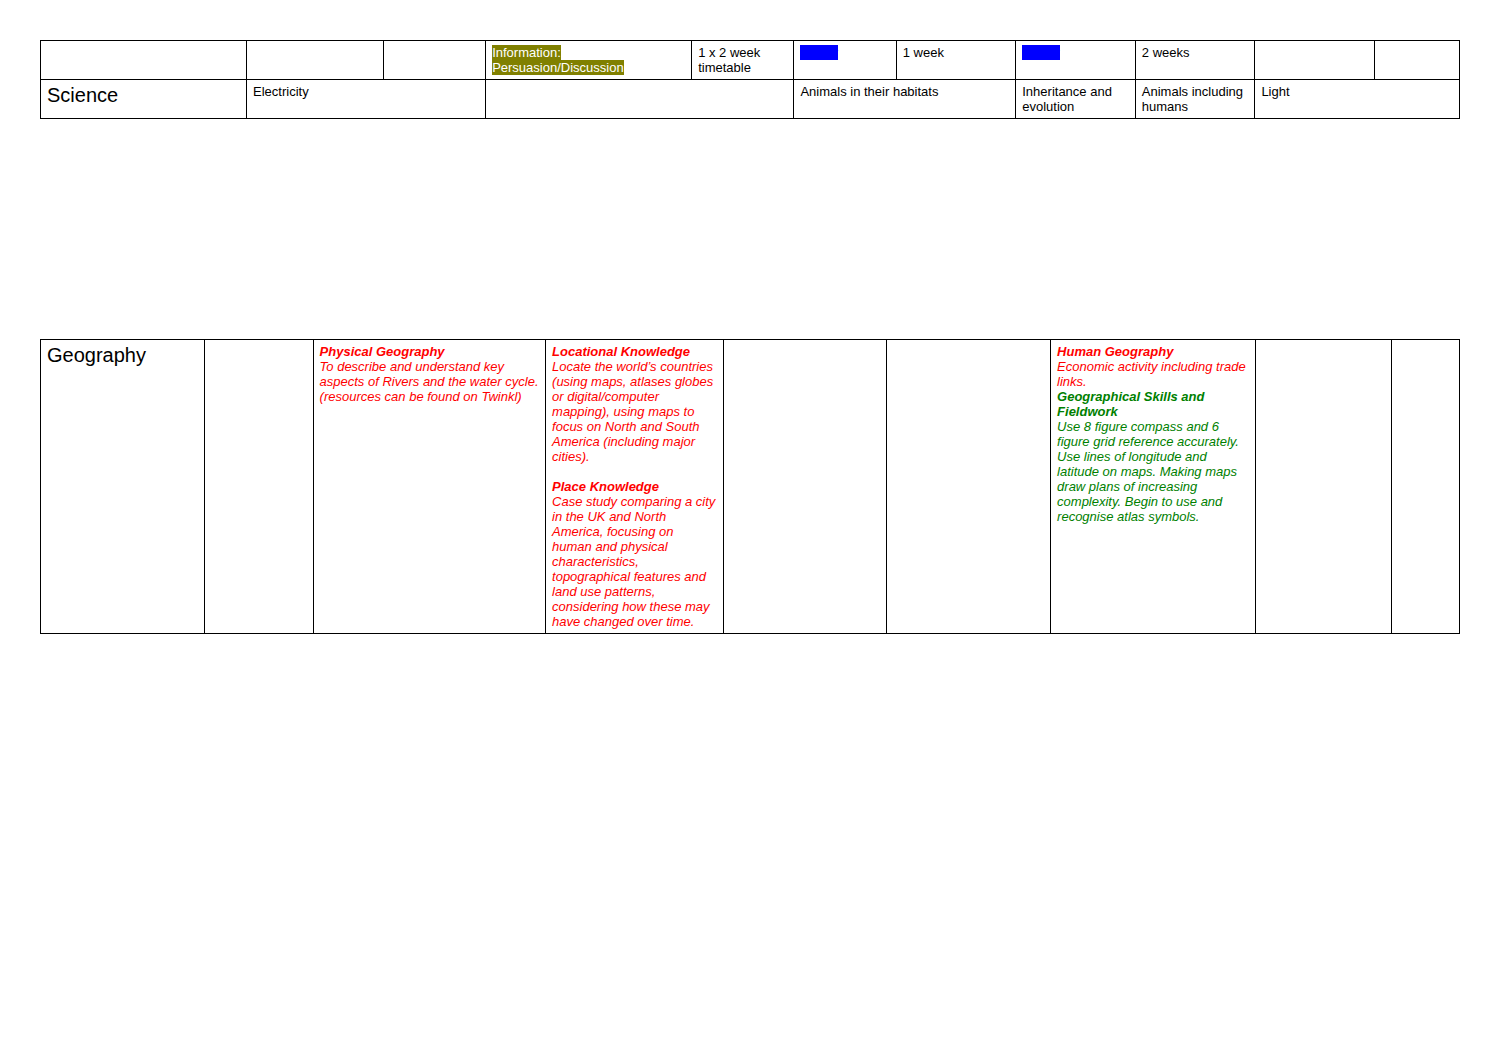| | | | Information: Persuasion/Discussion | 1 x 2 week timetable | Poetry | 1 week | Poetry | 2 weeks | | |
| Science | Electricity | | Animals in their habitats | Inheritance and evolution | Animals including humans | Light |
| Geography | | Physical Geography To describe and understand key aspects of Rivers and the water cycle. (resources can be found on Twinkl) | Locational Knowledge Locate the world’s countries (using maps, atlases globes or digital/computer mapping), using maps to focus on North and South America (including major cities). Place Knowledge Case study comparing a city in the UK and North America, focusing on human and physical characteristics, topographical features and land use patterns, considering how these may have changed over time. | | | Human Geography Economic activity including trade links. Geographical Skills and Fieldwork Use 8 figure compass and 6 figure grid reference accurately. Use lines of longitude and latitude on maps. Making maps draw plans of increasing complexity. Begin to use and recognise atlas symbols. | | |